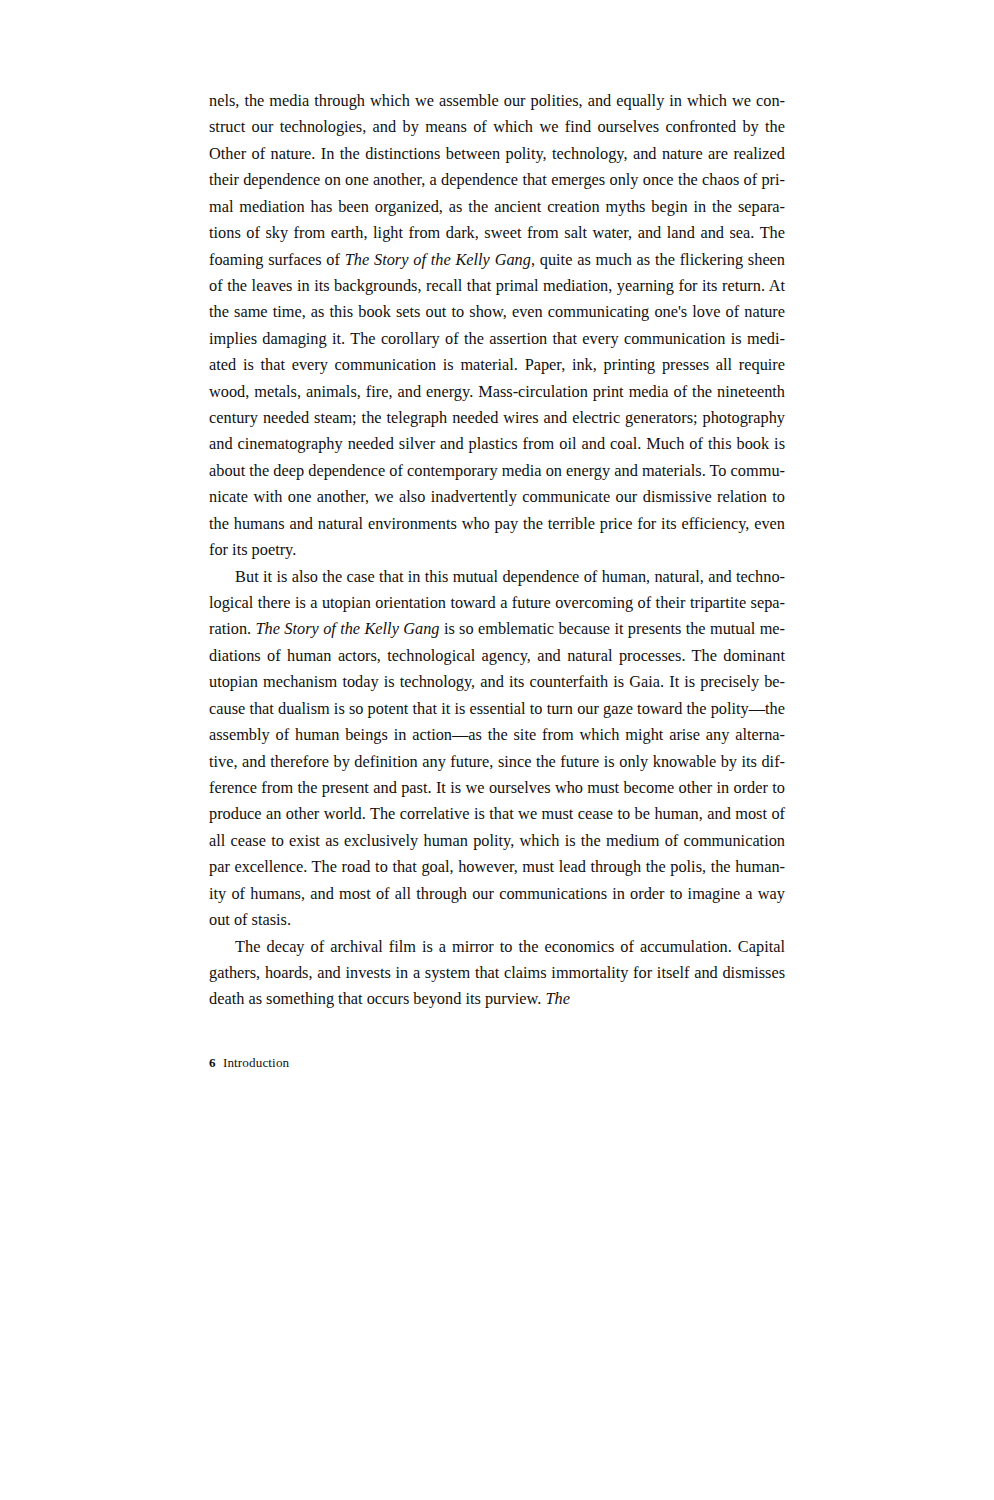nels, the media through which we assemble our polities, and equally in which we construct our technologies, and by means of which we find ourselves confronted by the Other of nature. In the distinctions between polity, technology, and nature are realized their dependence on one another, a dependence that emerges only once the chaos of primal mediation has been organized, as the ancient creation myths begin in the separations of sky from earth, light from dark, sweet from salt water, and land and sea. The foaming surfaces of The Story of the Kelly Gang, quite as much as the flickering sheen of the leaves in its backgrounds, recall that primal mediation, yearning for its return. At the same time, as this book sets out to show, even communicating one's love of nature implies damaging it. The corollary of the assertion that every communication is mediated is that every communication is material. Paper, ink, printing presses all require wood, metals, animals, fire, and energy. Mass-circulation print media of the nineteenth century needed steam; the telegraph needed wires and electric generators; photography and cinematography needed silver and plastics from oil and coal. Much of this book is about the deep dependence of contemporary media on energy and materials. To communicate with one another, we also inadvertently communicate our dismissive relation to the humans and natural environments who pay the terrible price for its efficiency, even for its poetry.
But it is also the case that in this mutual dependence of human, natural, and technological there is a utopian orientation toward a future overcoming of their tripartite separation. The Story of the Kelly Gang is so emblematic because it presents the mutual mediations of human actors, technological agency, and natural processes. The dominant utopian mechanism today is technology, and its counterfaith is Gaia. It is precisely because that dualism is so potent that it is essential to turn our gaze toward the polity—the assembly of human beings in action—as the site from which might arise any alternative, and therefore by definition any future, since the future is only knowable by its difference from the present and past. It is we ourselves who must become other in order to produce an other world. The correlative is that we must cease to be human, and most of all cease to exist as exclusively human polity, which is the medium of communication par excellence. The road to that goal, however, must lead through the polis, the humanity of humans, and most of all through our communications in order to imagine a way out of stasis.
The decay of archival film is a mirror to the economics of accumulation. Capital gathers, hoards, and invests in a system that claims immortality for itself and dismisses death as something that occurs beyond its purview. The
6 Introduction